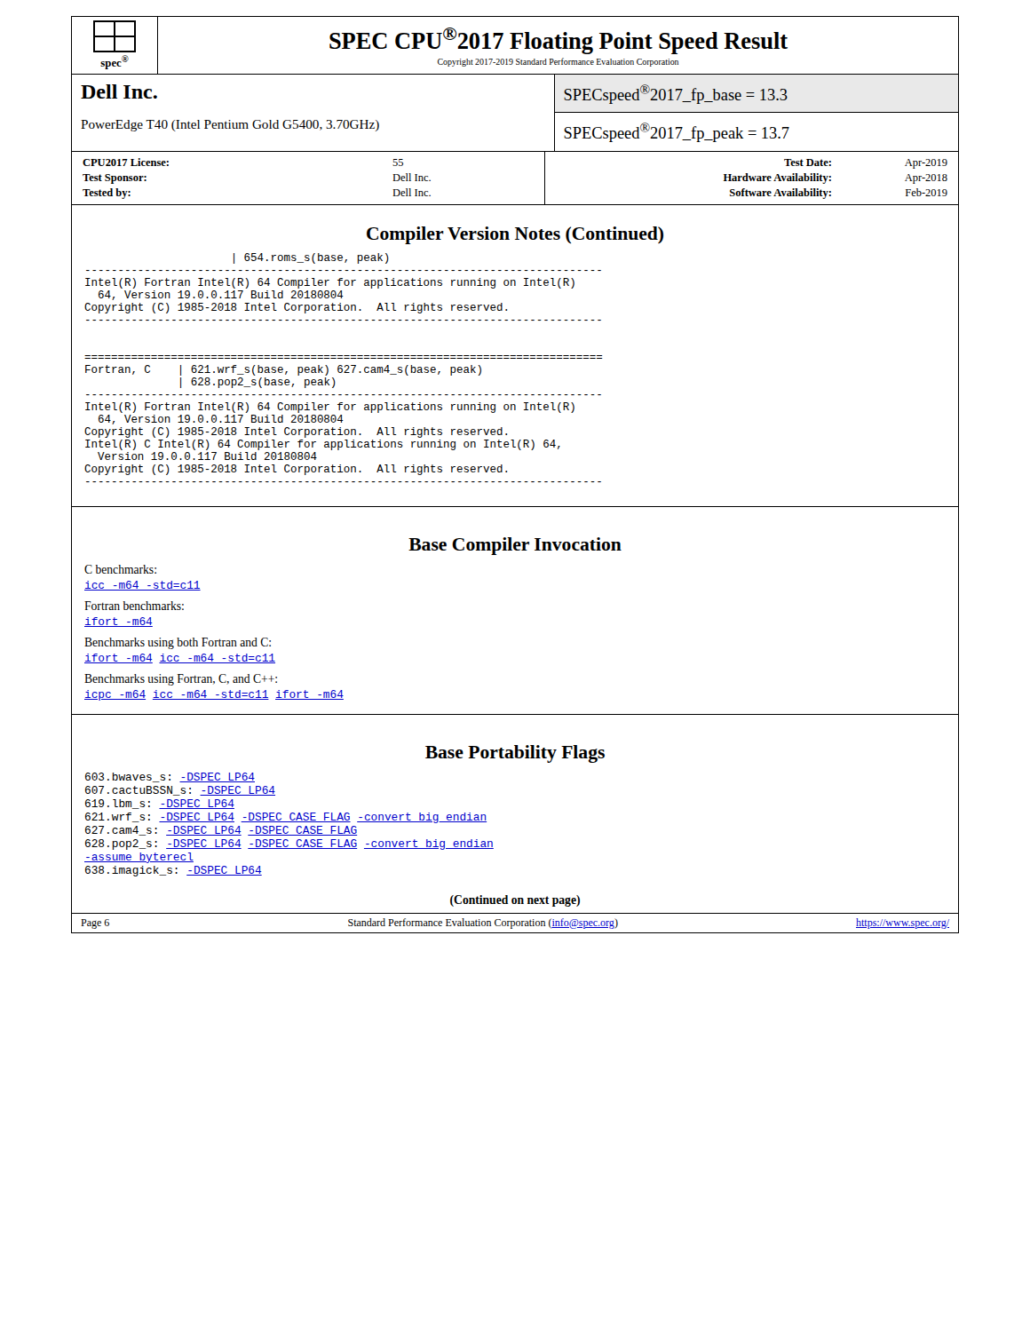spec®
SPEC CPU®2017 Floating Point Speed Result
Copyright 2017-2019 Standard Performance Evaluation Corporation
Dell Inc.
PowerEdge T40 (Intel Pentium Gold G5400, 3.70GHz)
SPECspeed®2017_fp_base = 13.3
SPECspeed®2017_fp_peak = 13.7
| CPU2017 License: | 55 |
| Test Sponsor: | Dell Inc. |
| Tested by: | Dell Inc. |
| Test Date: | Apr-2019 |
| Hardware Availability: | Apr-2018 |
| Software Availability: | Feb-2019 |
Compiler Version Notes (Continued)
                      | 654.roms_s(base, peak)
------------------------------------------------------------------------------
Intel(R) Fortran Intel(R) 64 Compiler for applications running on Intel(R)
  64, Version 19.0.0.117 Build 20180804
Copyright (C) 1985-2018 Intel Corporation.  All rights reserved.
------------------------------------------------------------------------------


==============================================================================
Fortran, C    | 621.wrf_s(base, peak) 627.cam4_s(base, peak)
              | 628.pop2_s(base, peak)
------------------------------------------------------------------------------
Intel(R) Fortran Intel(R) 64 Compiler for applications running on Intel(R)
  64, Version 19.0.0.117 Build 20180804
Copyright (C) 1985-2018 Intel Corporation.  All rights reserved.
Intel(R) C Intel(R) 64 Compiler for applications running on Intel(R) 64,
  Version 19.0.0.117 Build 20180804
Copyright (C) 1985-2018 Intel Corporation.  All rights reserved.
------------------------------------------------------------------------------
Base Compiler Invocation
C benchmarks:
icc -m64 -std=c11
Fortran benchmarks:
ifort -m64
Benchmarks using both Fortran and C:
ifort -m64 icc -m64 -std=c11
Benchmarks using Fortran, C, and C++:
icpc -m64 icc -m64 -std=c11 ifort -m64
Base Portability Flags
603.bwaves_s: -DSPEC_LP64
607.cactuBSSN_s: -DSPEC_LP64
619.lbm_s: -DSPEC_LP64
621.wrf_s: -DSPEC_LP64 -DSPEC_CASE_FLAG -convert big_endian
627.cam4_s: -DSPEC_LP64 -DSPEC_CASE_FLAG
628.pop2_s: -DSPEC_LP64 -DSPEC_CASE_FLAG -convert big_endian
-assume byterecl
638.imagick_s: -DSPEC_LP64
(Continued on next page)
Page 6
Standard Performance Evaluation Corporation (info@spec.org)
https://www.spec.org/